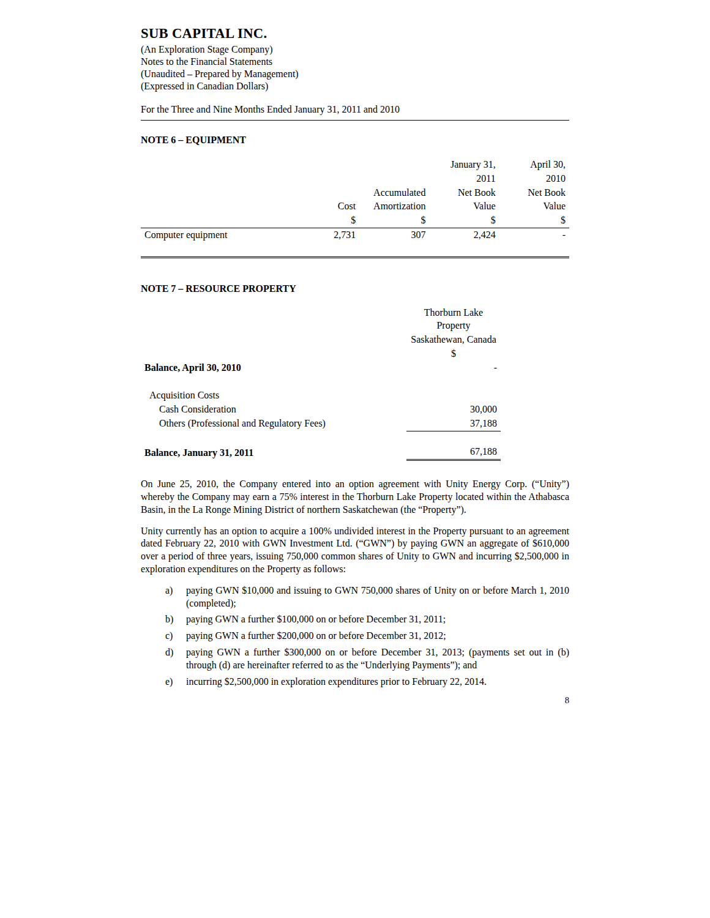SUB CAPITAL INC.
(An Exploration Stage Company)
Notes to the Financial Statements
(Unaudited – Prepared by Management)
(Expressed in Canadian Dollars)
For the Three and Nine Months Ended January 31, 2011 and 2010
NOTE 6 – EQUIPMENT
| | | | January 31, | April 30, |
| | | | 2011 | 2010 |
| | | Accumulated | Net Book | Net Book |
| | Cost | Amortization | Value | Value |
| | $ | $ | $ | $ |
| Computer equipment | 2,731 | 307 | 2,424 | - |
NOTE 7 – RESOURCE PROPERTY
| | Thorburn Lake Property | |
| | Saskathewan, Canada | |
| | $ | |
| Balance, April 30, 2010 | - | |
| Acquisition Costs | | |
| Cash Consideration | 30,000 | |
| Others (Professional and Regulatory Fees) | 37,188 | |
| Balance, January 31, 2011 | 67,188 | |
On June 25, 2010, the Company entered into an option agreement with Unity Energy Corp. (“Unity”) whereby the Company may earn a 75% interest in the Thorburn Lake Property located within the Athabasca Basin, in the La Ronge Mining District of northern Saskatchewan (the “Property”).
Unity currently has an option to acquire a 100% undivided interest in the Property pursuant to an agreement dated February 22, 2010 with GWN Investment Ltd. (“GWN”) by paying GWN an aggregate of $610,000 over a period of three years, issuing 750,000 common shares of Unity to GWN and incurring $2,500,000 in exploration expenditures on the Property as follows:
a) paying GWN $10,000 and issuing to GWN 750,000 shares of Unity on or before March 1, 2010 (completed);
b) paying GWN a further $100,000 on or before December 31, 2011;
c) paying GWN a further $200,000 on or before December 31, 2012;
d) paying GWN a further $300,000 on or before December 31, 2013; (payments set out in (b) through (d) are hereinafter referred to as the “Underlying Payments”); and
e) incurring $2,500,000 in exploration expenditures prior to February 22, 2014.
8